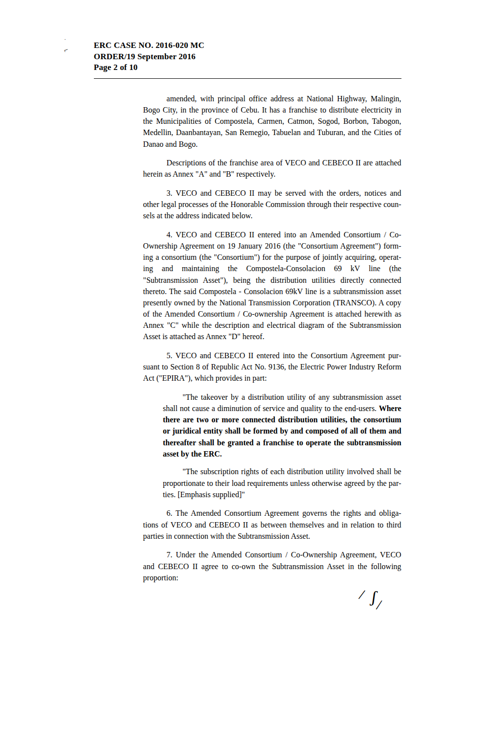· ⌐
ERC CASE NO. 2016-020 MC ORDER/19 September 2016 Page 2 of 10
amended, with principal office address at National Highway, Malingin, Bogo City, in the province of Cebu. It has a franchise to distribute electricity in the Municipalities of Compostela, Carmen, Catmon, Sogod, Borbon, Tabogon, Medellin, Daanbantayan, San Remegio, Tabuelan and Tuburan, and the Cities of Danao and Bogo.
Descriptions of the franchise area of VECO and CEBECO II are attached herein as Annex "A" and "B" respectively.
3. VECO and CEBECO II may be served with the orders, notices and other legal processes of the Honorable Commission through their respective counsels at the address indicated below.
4. VECO and CEBECO II entered into an Amended Consortium / Co-Ownership Agreement on 19 January 2016 (the "Consortium Agreement") forming a consortium (the "Consortium") for the purpose of jointly acquiring, operating and maintaining the Compostela-Consolacion 69 kV line (the "Subtransmission Asset"), being the distribution utilities directly connected thereto. The said Compostela - Consolacion 69kV line is a subtransmission asset presently owned by the National Transmission Corporation (TRANSCO). A copy of the Amended Consortium / Co-ownership Agreement is attached herewith as Annex "C" while the description and electrical diagram of the Subtransmission Asset is attached as Annex "D" hereof.
5. VECO and CEBECO II entered into the Consortium Agreement pursuant to Section 8 of Republic Act No. 9136, the Electric Power Industry Reform Act ("EPIRA"), which provides in part:
"The takeover by a distribution utility of any subtransmission asset shall not cause a diminution of service and quality to the end-users. Where there are two or more connected distribution utilities, the consortium or juridical entity shall be formed by and composed of all of them and thereafter shall be granted a franchise to operate the subtransmission asset by the ERC.
"The subscription rights of each distribution utility involved shall be proportionate to their load requirements unless otherwise agreed by the parties. [Emphasis supplied]"
6. The Amended Consortium Agreement governs the rights and obligations of VECO and CEBECO II as between themselves and in relation to third parties in connection with the Subtransmission Asset.
7. Under the Amended Consortium / Co-Ownership Agreement, VECO and CEBECO II agree to co-own the Subtransmission Asset in the following proportion:
/ ʃ /